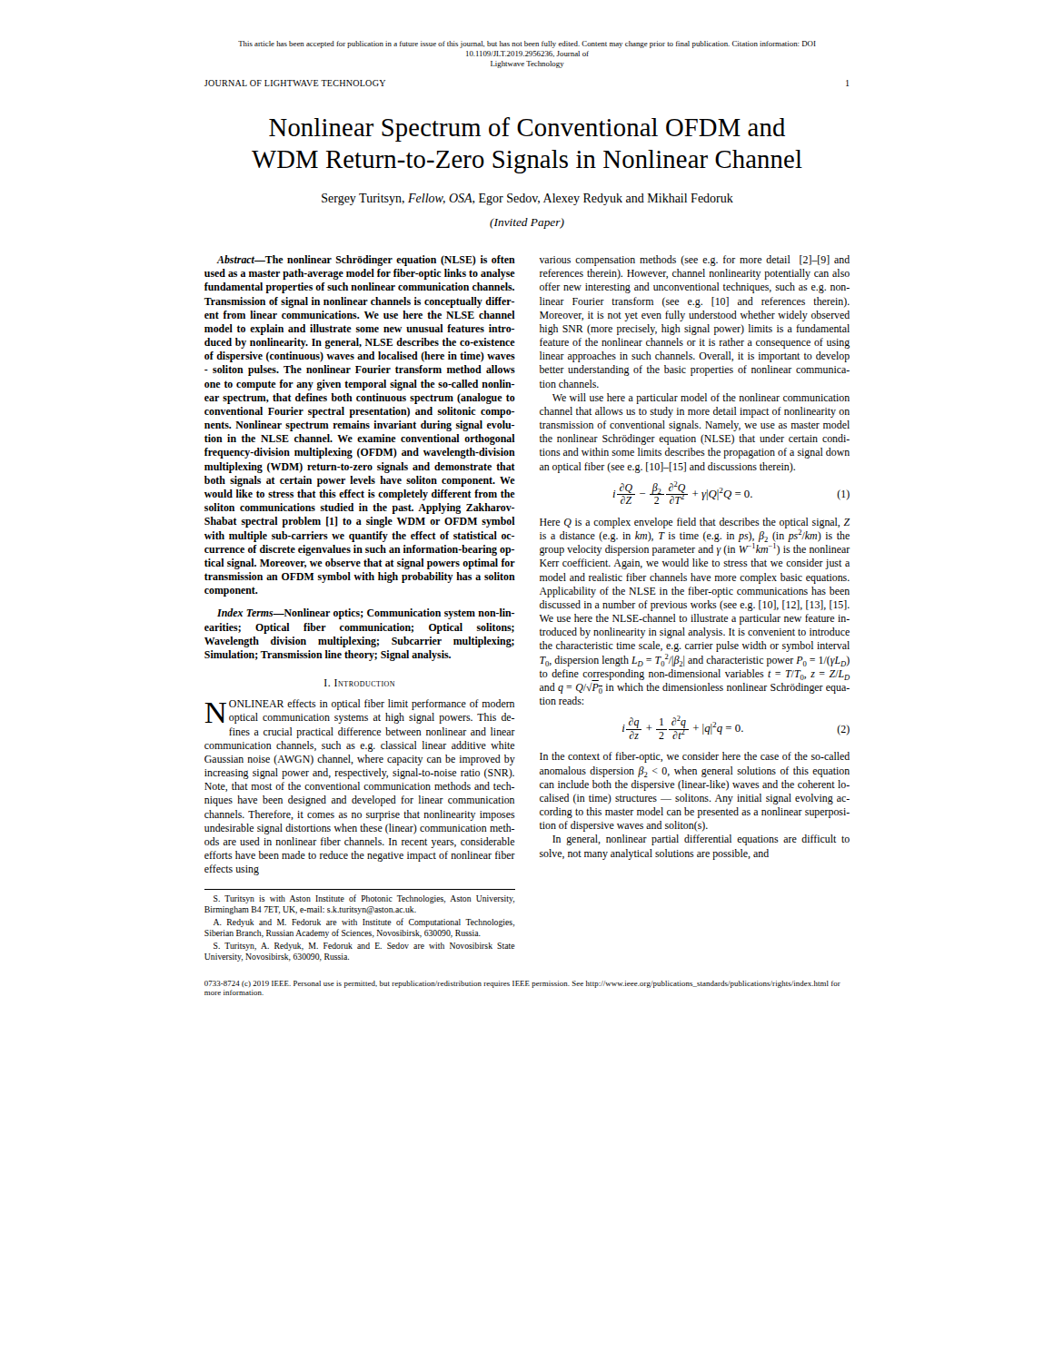This article has been accepted for publication in a future issue of this journal, but has not been fully edited. Content may change prior to final publication. Citation information: DOI 10.1109/JLT.2019.2956236, Journal of
Lightwave Technology
JOURNAL OF LIGHTWAVE TECHNOLOGY 1
Nonlinear Spectrum of Conventional OFDM and
WDM Return-to-Zero Signals in Nonlinear Channel
Sergey Turitsyn, Fellow, OSA, Egor Sedov, Alexey Redyuk and Mikhail Fedoruk
(Invited Paper)
Abstract—The nonlinear Schrödinger equation (NLSE) is often used as a master path-average model for fiber-optic links to analyse fundamental properties of such nonlinear communication channels. Transmission of signal in nonlinear channels is conceptually different from linear communications. We use here the NLSE channel model to explain and illustrate some new unusual features introduced by nonlinearity. In general, NLSE describes the co-existence of dispersive (continuous) waves and localised (here in time) waves - soliton pulses. The nonlinear Fourier transform method allows one to compute for any given temporal signal the so-called nonlinear spectrum, that defines both continuous spectrum (analogue to conventional Fourier spectral presentation) and solitonic components. Nonlinear spectrum remains invariant during signal evolution in the NLSE channel. We examine conventional orthogonal frequency-division multiplexing (OFDM) and wavelength-division multiplexing (WDM) return-to-zero signals and demonstrate that both signals at certain power levels have soliton component. We would like to stress that this effect is completely different from the soliton communications studied in the past. Applying Zakharov-Shabat spectral problem [1] to a single WDM or OFDM symbol with multiple sub-carriers we quantify the effect of statistical occurrence of discrete eigenvalues in such an information-bearing optical signal. Moreover, we observe that at signal powers optimal for transmission an OFDM symbol with high probability has a soliton component.
Index Terms—Nonlinear optics; Communication system non-linearities; Optical fiber communication; Optical solitons; Wavelength division multiplexing; Subcarrier multiplexing; Simulation; Transmission line theory; Signal analysis.
I. Introduction
NONLINEAR effects in optical fiber limit performance of modern optical communication systems at high signal powers. This defines a crucial practical difference between nonlinear and linear communication channels, such as e.g. classical linear additive white Gaussian noise (AWGN) channel, where capacity can be improved by increasing signal power and, respectively, signal-to-noise ratio (SNR). Note, that most of the conventional communication methods and techniques have been designed and developed for linear communication channels. Therefore, it comes as no surprise that nonlinearity imposes undesirable signal distortions when these (linear) communication methods are used in nonlinear fiber channels. In recent years, considerable efforts have been made to reduce the negative impact of nonlinear fiber effects using
S. Turitsyn is with Aston Institute of Photonic Technologies, Aston University, Birmingham B4 7ET, UK, e-mail: s.k.turitsyn@aston.ac.uk.
A. Redyuk and M. Fedoruk are with Institute of Computational Technologies, Siberian Branch, Russian Academy of Sciences, Novosibirsk, 630090, Russia.
S. Turitsyn, A. Redyuk, M. Fedoruk and E. Sedov are with Novosibirsk State University, Novosibirsk, 630090, Russia.
various compensation methods (see e.g. for more detail [2]–[9] and references therein). However, channel nonlinearity potentially can also offer new interesting and unconventional techniques, such as e.g. nonlinear Fourier transform (see e.g. [10] and references therein). Moreover, it is not yet even fully understood whether widely observed high SNR (more precisely, high signal power) limits is a fundamental feature of the nonlinear channels or it is rather a consequence of using linear approaches in such channels. Overall, it is important to develop better understanding of the basic properties of nonlinear communication channels.
We will use here a particular model of the nonlinear communication channel that allows us to study in more detail impact of nonlinearity on transmission of conventional signals. Namely, we use as master model the nonlinear Schrödinger equation (NLSE) that under certain conditions and within some limits describes the propagation of a signal down an optical fiber (see e.g. [10]–[15] and discussions therein).
i∂Q∂Z − β22∂2Q∂T2 + γ|Q|2Q = 0.
(1)
Here Q is a complex envelope field that describes the optical signal, Z is a distance (e.g. in km), T is time (e.g. in ps), β2 (in ps2/km) is the group velocity dispersion parameter and γ (in W−1km−1) is the nonlinear Kerr coefficient. Again, we would like to stress that we consider just a model and realistic fiber channels have more complex basic equations. Applicability of the NLSE in the fiber-optic communications has been discussed in a number of previous works (see e.g. [10], [12], [13], [15]. We use here the NLSE-channel to illustrate a particular new feature introduced by nonlinearity in signal analysis. It is convenient to introduce the characteristic time scale, e.g. carrier pulse width or symbol interval T0, dispersion length LD = T02/|β2| and characteristic power P0 = 1/(γLD) to define corresponding non-dimensional variables t = T/T0, z = Z/LD and q = Q/√P0 in which the dimensionless nonlinear Schrödinger equation reads:
i∂q∂z + 12∂2q∂t2 + |q|2q = 0.
(2)
In the context of fiber-optic, we consider here the case of the so-called anomalous dispersion β2 < 0, when general solutions of this equation can include both the dispersive (linear-like) waves and the coherent localised (in time) structures — solitons. Any initial signal evolving according to this master model can be presented as a nonlinear superposition of dispersive waves and soliton(s).
In general, nonlinear partial differential equations are difficult to solve, not many analytical solutions are possible, and
0733-8724 (c) 2019 IEEE. Personal use is permitted, but republication/redistribution requires IEEE permission. See http://www.ieee.org/publications_standards/publications/rights/index.html for more information.